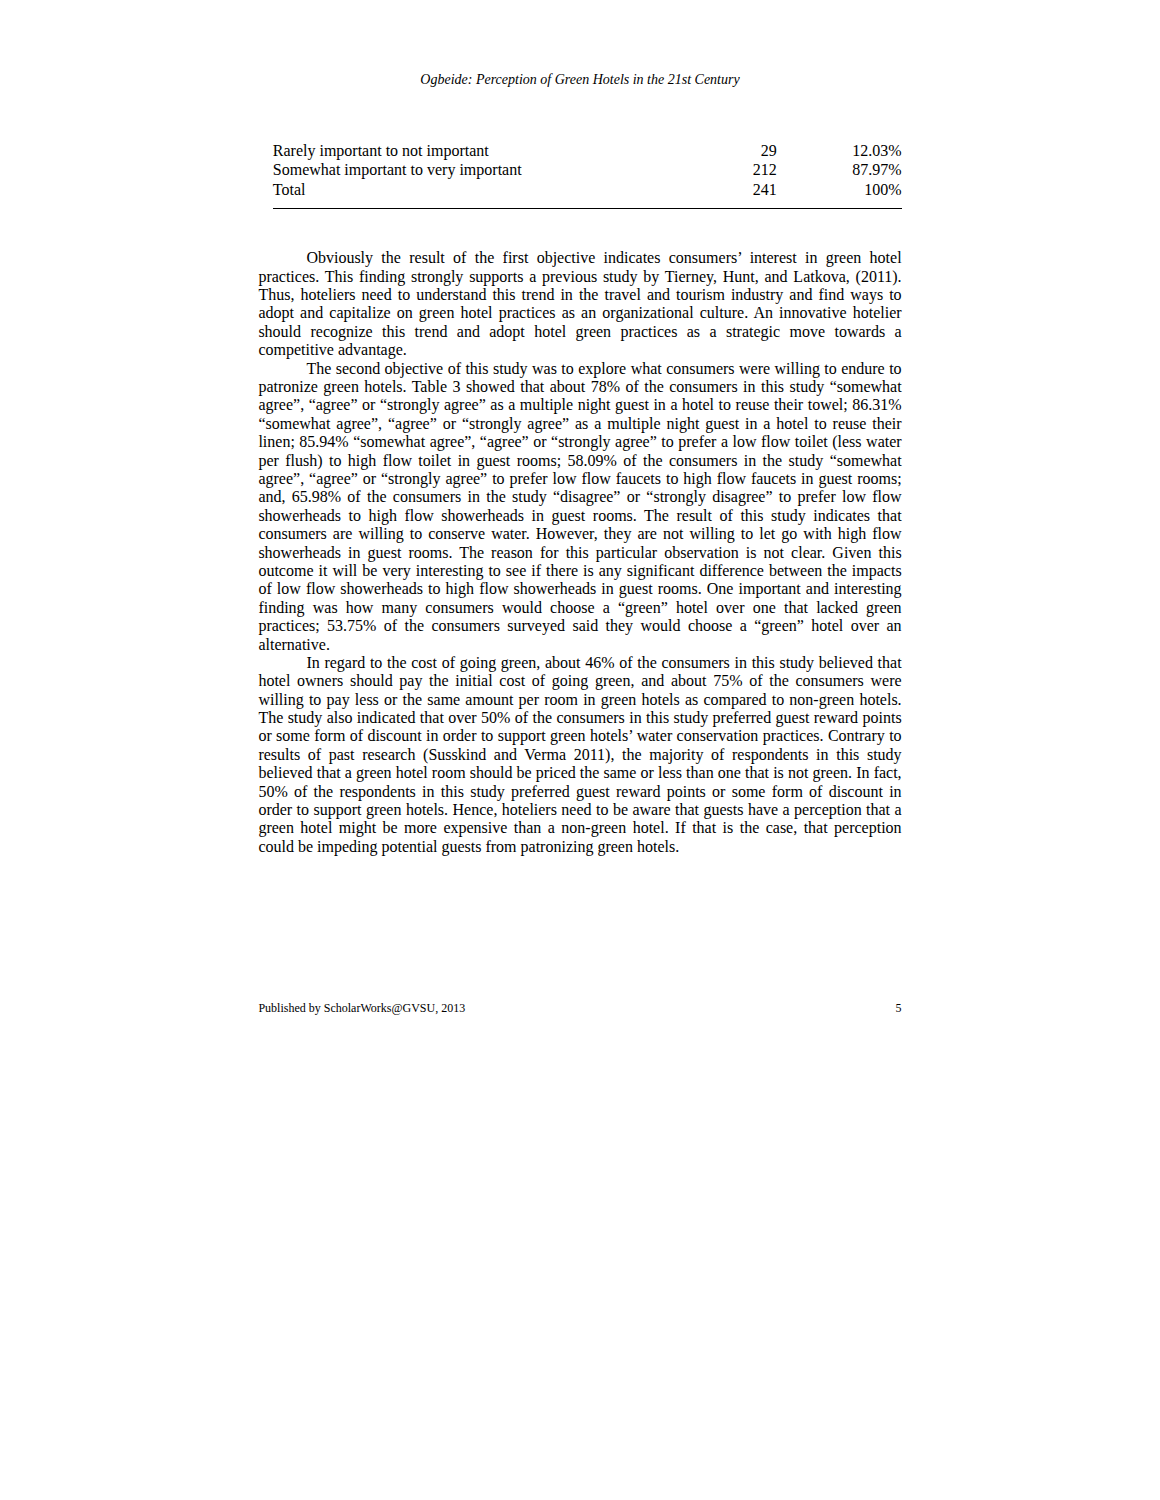Ogbeide: Perception of Green Hotels in the 21st Century
| Rarely important to not important | 29 | 12.03% |
| Somewhat important to very important | 212 | 87.97% |
| Total | 241 | 100% |
Obviously the result of the first objective indicates consumers’ interest in green hotel practices. This finding strongly supports a previous study by Tierney, Hunt, and Latkova, (2011). Thus, hoteliers need to understand this trend in the travel and tourism industry and find ways to adopt and capitalize on green hotel practices as an organizational culture. An innovative hotelier should recognize this trend and adopt hotel green practices as a strategic move towards a competitive advantage.
The second objective of this study was to explore what consumers were willing to endure to patronize green hotels. Table 3 showed that about 78% of the consumers in this study “somewhat agree”, “agree” or “strongly agree” as a multiple night guest in a hotel to reuse their towel; 86.31% “somewhat agree”, “agree” or “strongly agree” as a multiple night guest in a hotel to reuse their linen; 85.94% “somewhat agree”, “agree” or “strongly agree” to prefer a low flow toilet (less water per flush) to high flow toilet in guest rooms; 58.09% of the consumers in the study “somewhat agree”, “agree” or “strongly agree” to prefer low flow faucets to high flow faucets in guest rooms; and, 65.98% of the consumers in the study “disagree” or “strongly disagree” to prefer low flow showerheads to high flow showerheads in guest rooms. The result of this study indicates that consumers are willing to conserve water. However, they are not willing to let go with high flow showerheads in guest rooms. The reason for this particular observation is not clear. Given this outcome it will be very interesting to see if there is any significant difference between the impacts of low flow showerheads to high flow showerheads in guest rooms. One important and interesting finding was how many consumers would choose a “green” hotel over one that lacked green practices; 53.75% of the consumers surveyed said they would choose a “green” hotel over an alternative.
In regard to the cost of going green, about 46% of the consumers in this study believed that hotel owners should pay the initial cost of going green, and about 75% of the consumers were willing to pay less or the same amount per room in green hotels as compared to non-green hotels. The study also indicated that over 50% of the consumers in this study preferred guest reward points or some form of discount in order to support green hotels’ water conservation practices. Contrary to results of past research (Susskind and Verma 2011), the majority of respondents in this study believed that a green hotel room should be priced the same or less than one that is not green. In fact, 50% of the respondents in this study preferred guest reward points or some form of discount in order to support green hotels. Hence, hoteliers need to be aware that guests have a perception that a green hotel might be more expensive than a non-green hotel. If that is the case, that perception could be impeding potential guests from patronizing green hotels.
Published by ScholarWorks@GVSU, 2013 5